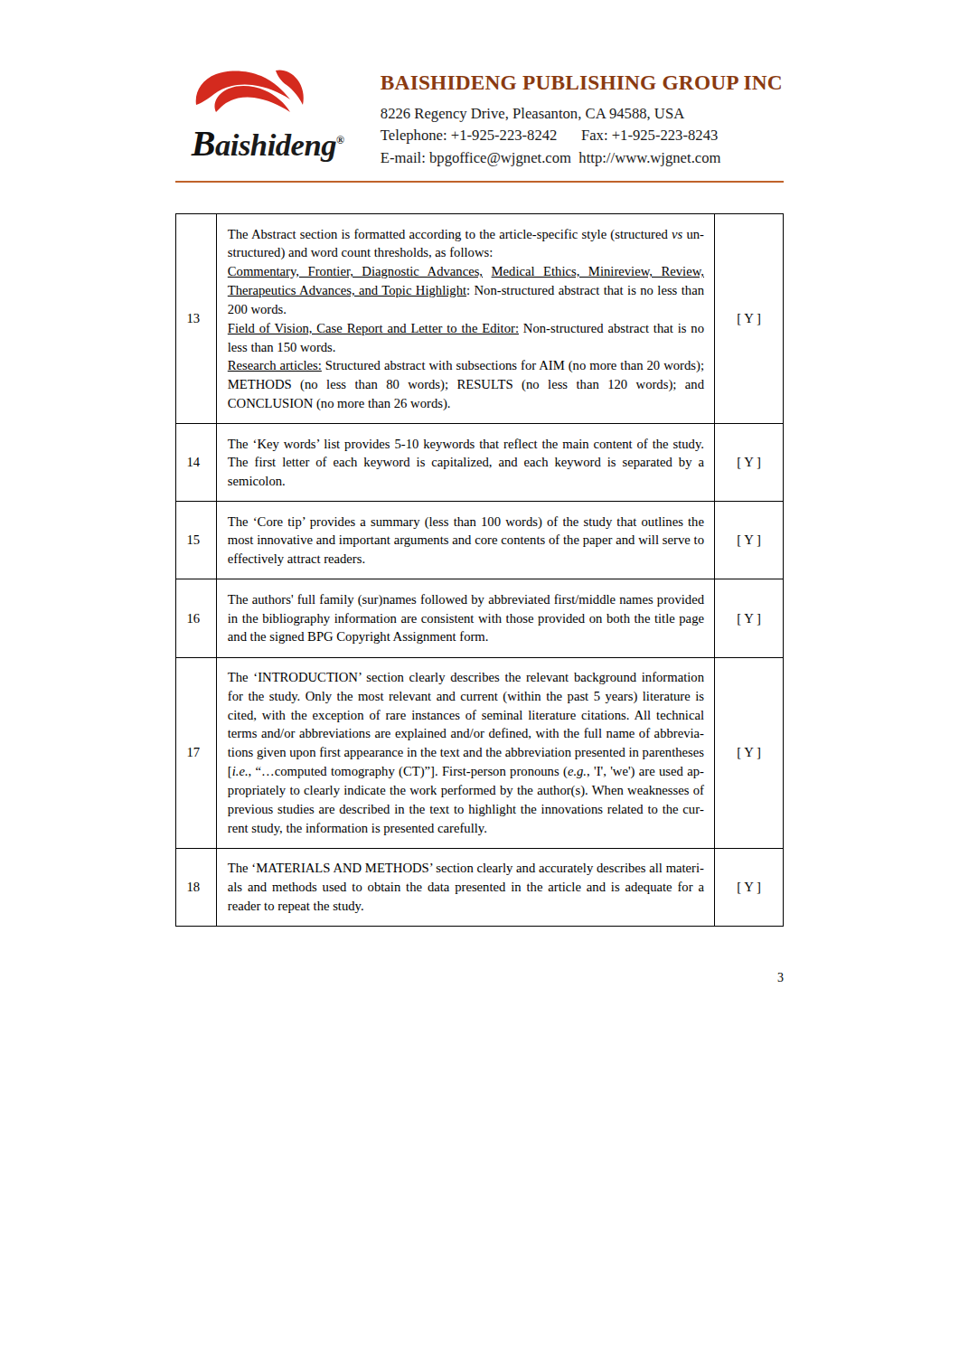Baishideng®
BAISHIDENG PUBLISHING GROUP INC
8226 Regency Drive, Pleasanton, CA 94588, USA
Telephone: +1-925-223-8242 Fax: +1-925-223-8243
E-mail: bpgoffice@wjgnet.com http://www.wjgnet.com
| 13 | The Abstract section is formatted according to the article-specific style (structured vs unstructured) and word count thresholds, as follows: Commentary, Frontier, Diagnostic Advances, Medical Ethics, Minireview, Review, Therapeutics Advances, and Topic Highlight : Non-structured abstract that is no less than 200 words. Field of Vision, Case Report and Letter to the Editor: Non-structured abstract that is no less than 150 words. Research articles: Structured abstract with subsections for AIM (no more than 20 words); METHODS (no less than 80 words); RESULTS (no less than 120 words); and CONCLUSION (no more than 26 words). | [ Y ] |
| 14 | The ‘Key words’ list provides 5-10 keywords that reflect the main content of the study. The first letter of each keyword is capitalized, and each keyword is separated by a semicolon. | [ Y ] |
| 15 | The ‘Core tip’ provides a summary (less than 100 words) of the study that outlines the most innovative and important arguments and core contents of the paper and will serve to effectively attract readers. | [ Y ] |
| 16 | The authors' full family (sur)names followed by abbreviated first/middle names provided in the bibliography information are consistent with those provided on both the title page and the signed BPG Copyright Assignment form. | [ Y ] |
| 17 | The ‘INTRODUCTION’ section clearly describes the relevant background information for the study. Only the most relevant and current (within the past 5 years) literature is cited, with the exception of rare instances of seminal literature citations. All technical terms and/or abbreviations are explained and/or defined, with the full name of abbreviations given upon first appearance in the text and the abbreviation presented in parentheses [ i.e. , “…computed tomography (CT)”]. First-person pronouns ( e.g. , 'I', 'we') are used appropriately to clearly indicate the work performed by the author(s). When weaknesses of previous studies are described in the text to highlight the innovations related to the current study, the information is presented carefully. | [ Y ] |
| 18 | The ‘MATERIALS AND METHODS’ section clearly and accurately describes all materials and methods used to obtain the data presented in the article and is adequate for a reader to repeat the study. | [ Y ] |
3